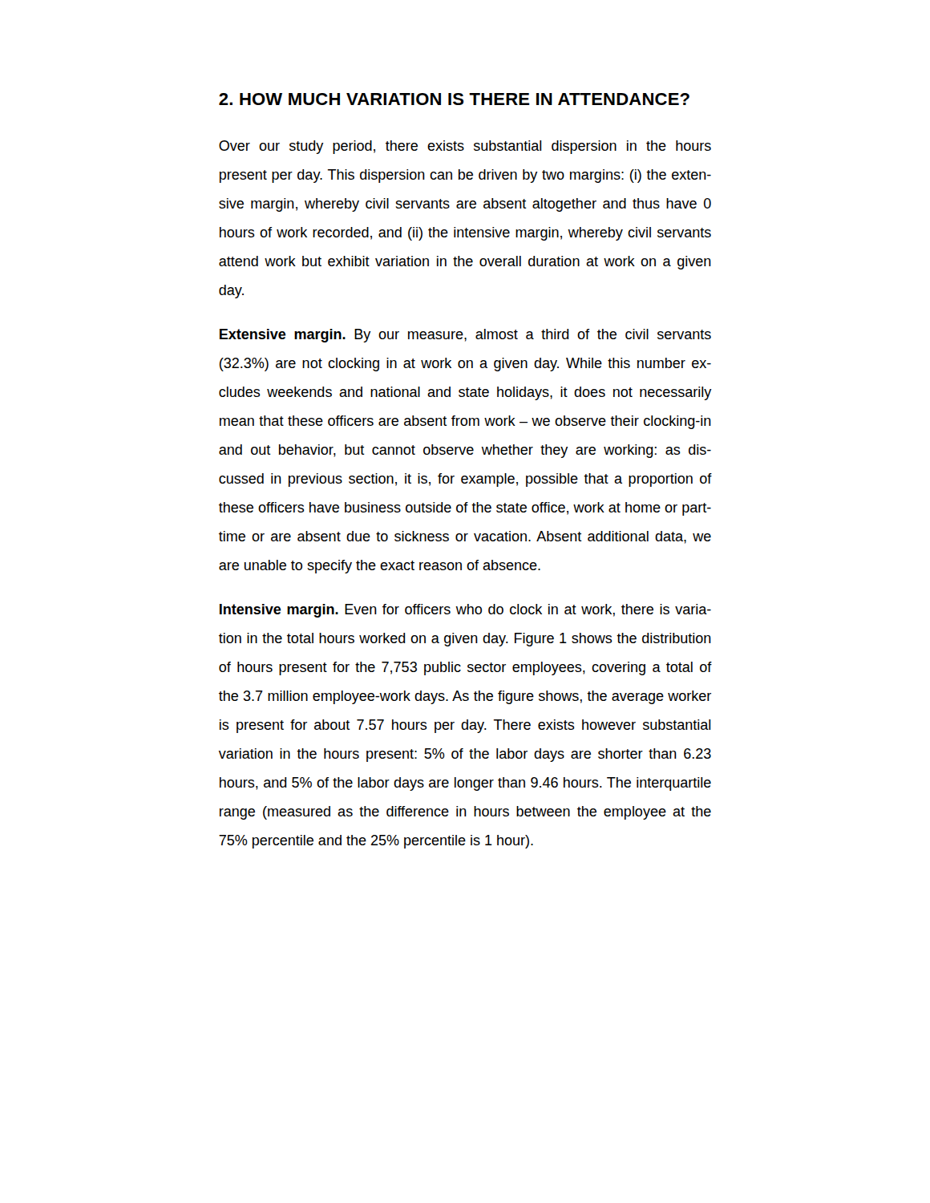2. HOW MUCH VARIATION IS THERE IN ATTENDANCE?
Over our study period, there exists substantial dispersion in the hours present per day. This dispersion can be driven by two margins: (i) the extensive margin, whereby civil servants are absent altogether and thus have 0 hours of work recorded, and (ii) the intensive margin, whereby civil servants attend work but exhibit variation in the overall duration at work on a given day.
Extensive margin. By our measure, almost a third of the civil servants (32.3%) are not clocking in at work on a given day. While this number excludes weekends and national and state holidays, it does not necessarily mean that these officers are absent from work – we observe their clocking-in and out behavior, but cannot observe whether they are working: as discussed in previous section, it is, for example, possible that a proportion of these officers have business outside of the state office, work at home or part-time or are absent due to sickness or vacation. Absent additional data, we are unable to specify the exact reason of absence.
Intensive margin. Even for officers who do clock in at work, there is variation in the total hours worked on a given day. Figure 1 shows the distribution of hours present for the 7,753 public sector employees, covering a total of the 3.7 million employee-work days. As the figure shows, the average worker is present for about 7.57 hours per day. There exists however substantial variation in the hours present: 5% of the labor days are shorter than 6.23 hours, and 5% of the labor days are longer than 9.46 hours. The interquartile range (measured as the difference in hours between the employee at the 75% percentile and the 25% percentile is 1 hour).